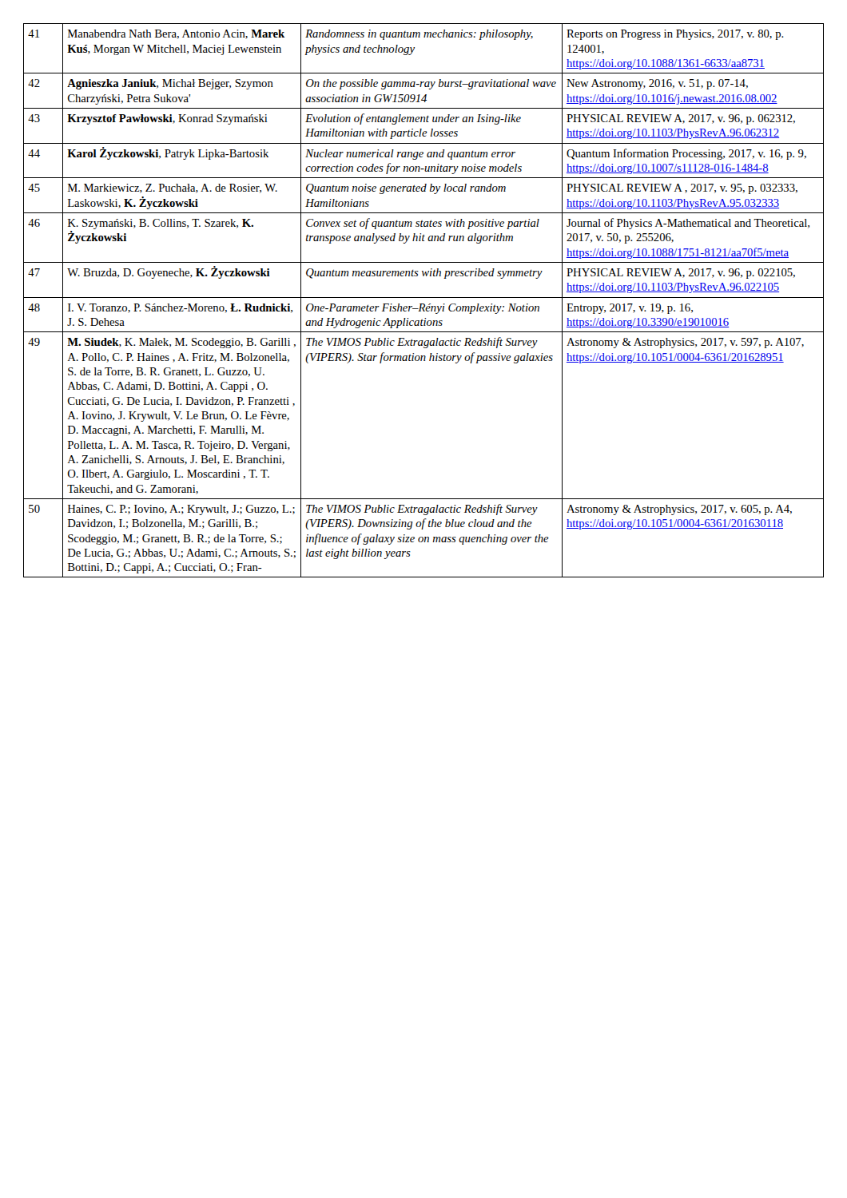| 41 | Manabendra Nath Bera, Antonio Acin, Marek Kuś , Morgan W Mitchell, Maciej Lewenstein | Randomness in quantum mechanics: philosophy, physics and technology | Reports on Progress in Physics, 2017, v. 80, p. 124001, https://doi.org/10.1088/1361-6633/aa8731 |
| 42 | Agnieszka Janiuk , Michał Bejger, Szymon Charzyński, Petra Sukova' | On the possible gamma-ray burst–gravitational wave association in GW150914 | New Astronomy, 2016, v. 51, p. 07-14, https://doi.org/10.1016/j.newast.2016.08.002 |
| 43 | Krzysztof Pawłowski , Konrad Szymański | Evolution of entanglement under an Ising-like Hamiltonian with particle losses | PHYSICAL REVIEW A, 2017, v. 96, p. 062312, https://doi.org/10.1103/PhysRevA.96.062312 |
| 44 | Karol Życzkowski , Patryk Lipka-Bartosik | Nuclear numerical range and quantum error correction codes for non-unitary noise models | Quantum Information Processing, 2017, v. 16, p. 9, https://doi.org/10.1007/s11128-016-1484-8 |
| 45 | M. Markiewicz, Z. Puchała, A. de Rosier, W. Laskowski, K. Życzkowski | Quantum noise generated by local random Hamiltonians | PHYSICAL REVIEW A , 2017, v. 95, p. 032333, https://doi.org/10.1103/PhysRevA.95.032333 |
| 46 | K. Szymański, B. Collins, T. Szarek, K. Życzkowski | Convex set of quantum states with positive partial transpose analysed by hit and run algorithm | Journal of Physics A-Mathematical and Theoretical, 2017, v. 50, p. 255206, https://doi.org/10.1088/1751-8121/aa70f5/meta |
| 47 | W. Bruzda, D. Goyeneche, K. Życzkowski | Quantum measurements with prescribed symmetry | PHYSICAL REVIEW A, 2017, v. 96, p. 022105, https://doi.org/10.1103/PhysRevA.96.022105 |
| 48 | I. V. Toranzo, P. Sánchez-Moreno, Ł. Rudnicki , J. S. Dehesa | One-Parameter Fisher–Rényi Complexity: Notion and Hydrogenic Applications | Entropy, 2017, v. 19, p. 16, https://doi.org/10.3390/e19010016 |
| 49 | M. Siudek , K. Małek, M. Scodeggio, B. Garilli , A. Pollo, C. P. Haines , A. Fritz, M. Bolzonella, S. de la Torre, B. R. Granett, L. Guzzo, U. Abbas, C. Adami, D. Bottini, A. Cappi , O. Cucciati, G. De Lucia, I. Davidzon, P. Franzetti , A. Iovino, J. Krywult, V. Le Brun, O. Le Fèvre, D. Maccagni, A. Marchetti, F. Marulli, M. Polletta, L. A. M. Tasca, R. Tojeiro, D. Vergani, A. Zanichelli, S. Arnouts, J. Bel, E. Branchini, O. Ilbert, A. Gargiulo, L. Moscardini , T. T. Takeuchi, and G. Zamorani, | The VIMOS Public Extragalactic Redshift Survey (VIPERS). Star formation history of passive galaxies | Astronomy & Astrophysics, 2017, v. 597, p. A107, https://doi.org/10.1051/0004-6361/201628951 |
| 50 | Haines, C. P.; Iovino, A.; Krywult, J.; Guzzo, L.; Davidzon, I.; Bolzonella, M.; Garilli, B.; Scodeggio, M.; Granett, B. R.; de la Torre, S.; De Lucia, G.; Abbas, U.; Adami, C.; Arnouts, S.; Bottini, D.; Cappi, A.; Cucciati, O.; Fran- | The VIMOS Public Extragalactic Redshift Survey (VIPERS). Downsizing of the blue cloud and the influence of galaxy size on mass quenching over the last eight billion years | Astronomy & Astrophysics, 2017, v. 605, p. A4, https://doi.org/10.1051/0004-6361/201630118 |